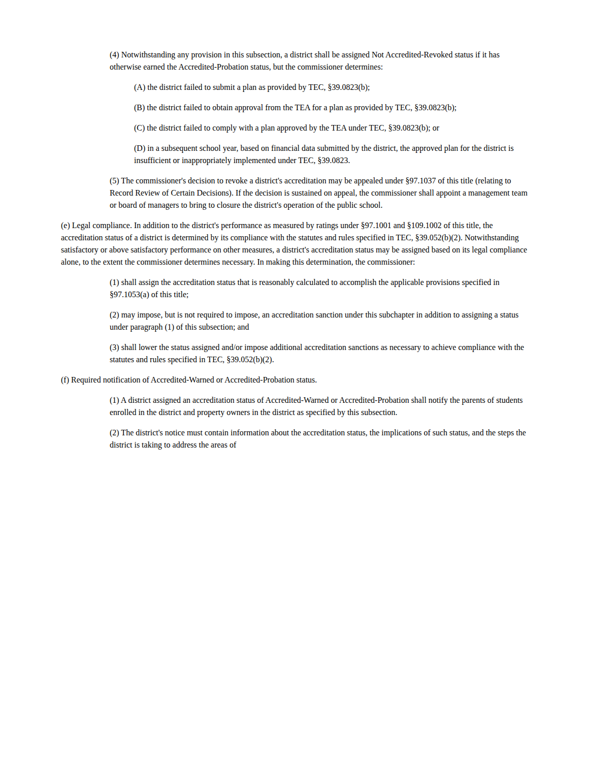(4) Notwithstanding any provision in this subsection, a district shall be assigned Not Accredited-Revoked status if it has otherwise earned the Accredited-Probation status, but the commissioner determines:
(A) the district failed to submit a plan as provided by TEC, §39.0823(b);
(B) the district failed to obtain approval from the TEA for a plan as provided by TEC, §39.0823(b);
(C) the district failed to comply with a plan approved by the TEA under TEC, §39.0823(b); or
(D) in a subsequent school year, based on financial data submitted by the district, the approved plan for the district is insufficient or inappropriately implemented under TEC, §39.0823.
(5) The commissioner's decision to revoke a district's accreditation may be appealed under §97.1037 of this title (relating to Record Review of Certain Decisions). If the decision is sustained on appeal, the commissioner shall appoint a management team or board of managers to bring to closure the district's operation of the public school.
(e) Legal compliance. In addition to the district's performance as measured by ratings under §97.1001 and §109.1002 of this title, the accreditation status of a district is determined by its compliance with the statutes and rules specified in TEC, §39.052(b)(2). Notwithstanding satisfactory or above satisfactory performance on other measures, a district's accreditation status may be assigned based on its legal compliance alone, to the extent the commissioner determines necessary. In making this determination, the commissioner:
(1) shall assign the accreditation status that is reasonably calculated to accomplish the applicable provisions specified in §97.1053(a) of this title;
(2) may impose, but is not required to impose, an accreditation sanction under this subchapter in addition to assigning a status under paragraph (1) of this subsection; and
(3) shall lower the status assigned and/or impose additional accreditation sanctions as necessary to achieve compliance with the statutes and rules specified in TEC, §39.052(b)(2).
(f) Required notification of Accredited-Warned or Accredited-Probation status.
(1) A district assigned an accreditation status of Accredited-Warned or Accredited-Probation shall notify the parents of students enrolled in the district and property owners in the district as specified by this subsection.
(2) The district's notice must contain information about the accreditation status, the implications of such status, and the steps the district is taking to address the areas of